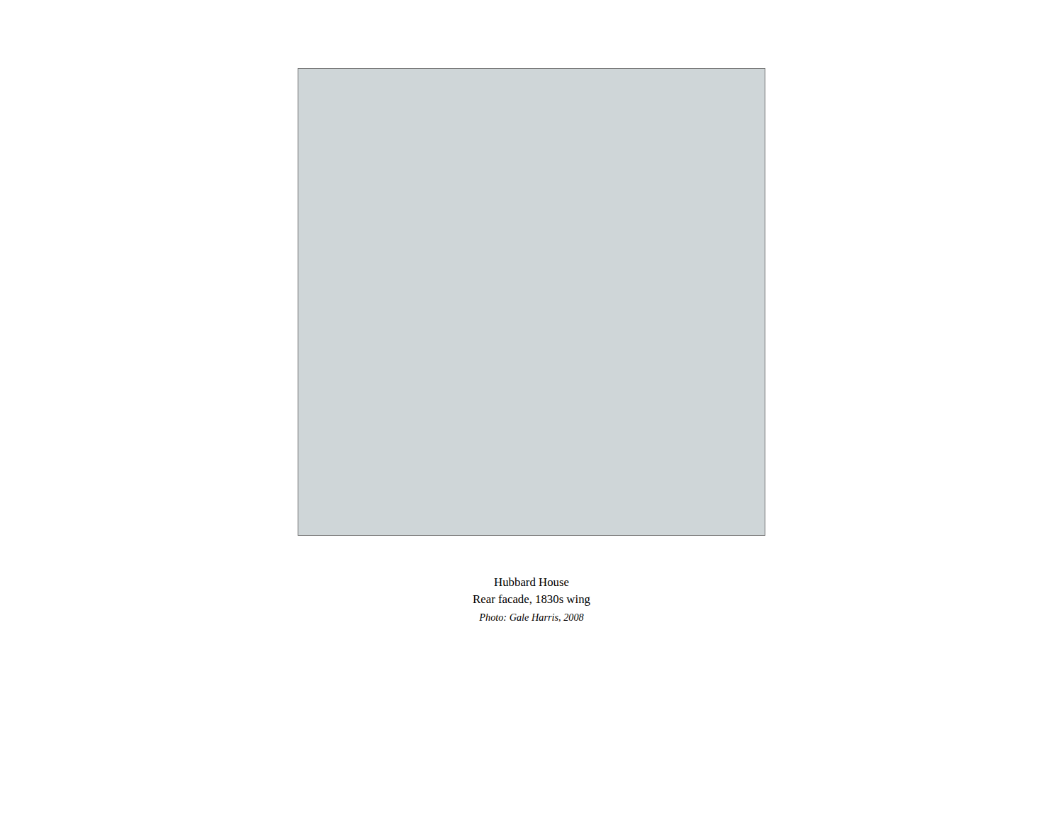Hubbard House Rear facade, 1830s wing Photo: Gale Harris, 2008